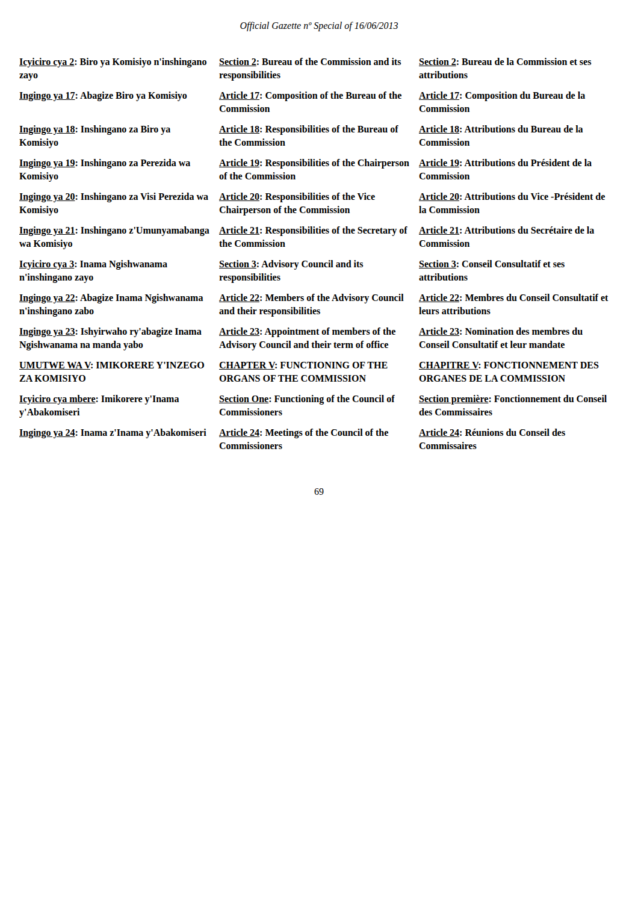Official Gazette nº Special of 16/06/2013
| Icyiciro cya 2 : Biro ya Komisiyo n'inshingano zayo | Section 2 : Bureau of the Commission and its responsibilities | Section 2 : Bureau de la Commission et ses attributions |
| Ingingo ya 17 : Abagize Biro ya Komisiyo | Article 17 : Composition of the Bureau of the Commission | Article 17 : Composition du Bureau de la Commission |
| Ingingo ya 18 : Inshingano za Biro ya Komisiyo | Article 18 : Responsibilities of the Bureau of the Commission | Article 18 : Attributions du Bureau de la Commission |
| Ingingo ya 19 : Inshingano za Perezida wa Komisiyo | Article 19 : Responsibilities of the Chairperson of the Commission | Article 19 : Attributions du Président de la Commission |
| Ingingo ya 20 : Inshingano za Visi Perezida wa Komisiyo | Article 20 : Responsibilities of the Vice Chairperson of the Commission | Article 20 : Attributions du Vice -Président de la Commission |
| Ingingo ya 21 : Inshingano z'Umunyamabanga wa Komisiyo | Article 21 : Responsibilities of the Secretary of the Commission | Article 21 : Attributions du Secrétaire de la Commission |
| Icyiciro cya 3 : Inama Ngishwanama n'inshingano zayo | Section 3 : Advisory Council and its responsibilities | Section 3 : Conseil Consultatif et ses attributions |
| Ingingo ya 22 : Abagize Inama Ngishwanama n'inshingano zabo | Article 22 : Members of the Advisory Council and their responsibilities | Article 22 : Membres du Conseil Consultatif et leurs attributions |
| Ingingo ya 23 : Ishyirwaho ry'abagize Inama Ngishwanama na manda yabo | Article 23 : Appointment of members of the Advisory Council and their term of office | Article 23 : Nomination des membres du Conseil Consultatif et leur mandate |
| UMUTWE WA V : IMIKORERE Y'INZEGO ZA KOMISIYO | CHAPTER V : FUNCTIONING OF THE ORGANS OF THE COMMISSION | CHAPITRE V : FONCTIONNEMENT DES ORGANES DE LA COMMISSION |
| Icyiciro cya mbere : Imikorere y'Inama y'Abakomiseri | Section One : Functioning of the Council of Commissioners | Section première : Fonctionnement du Conseil des Commissaires |
| Ingingo ya 24 : Inama z'Inama y'Abakomiseri | Article 24 : Meetings of the Council of the Commissioners | Article 24 : Réunions du Conseil des Commissaires |
69